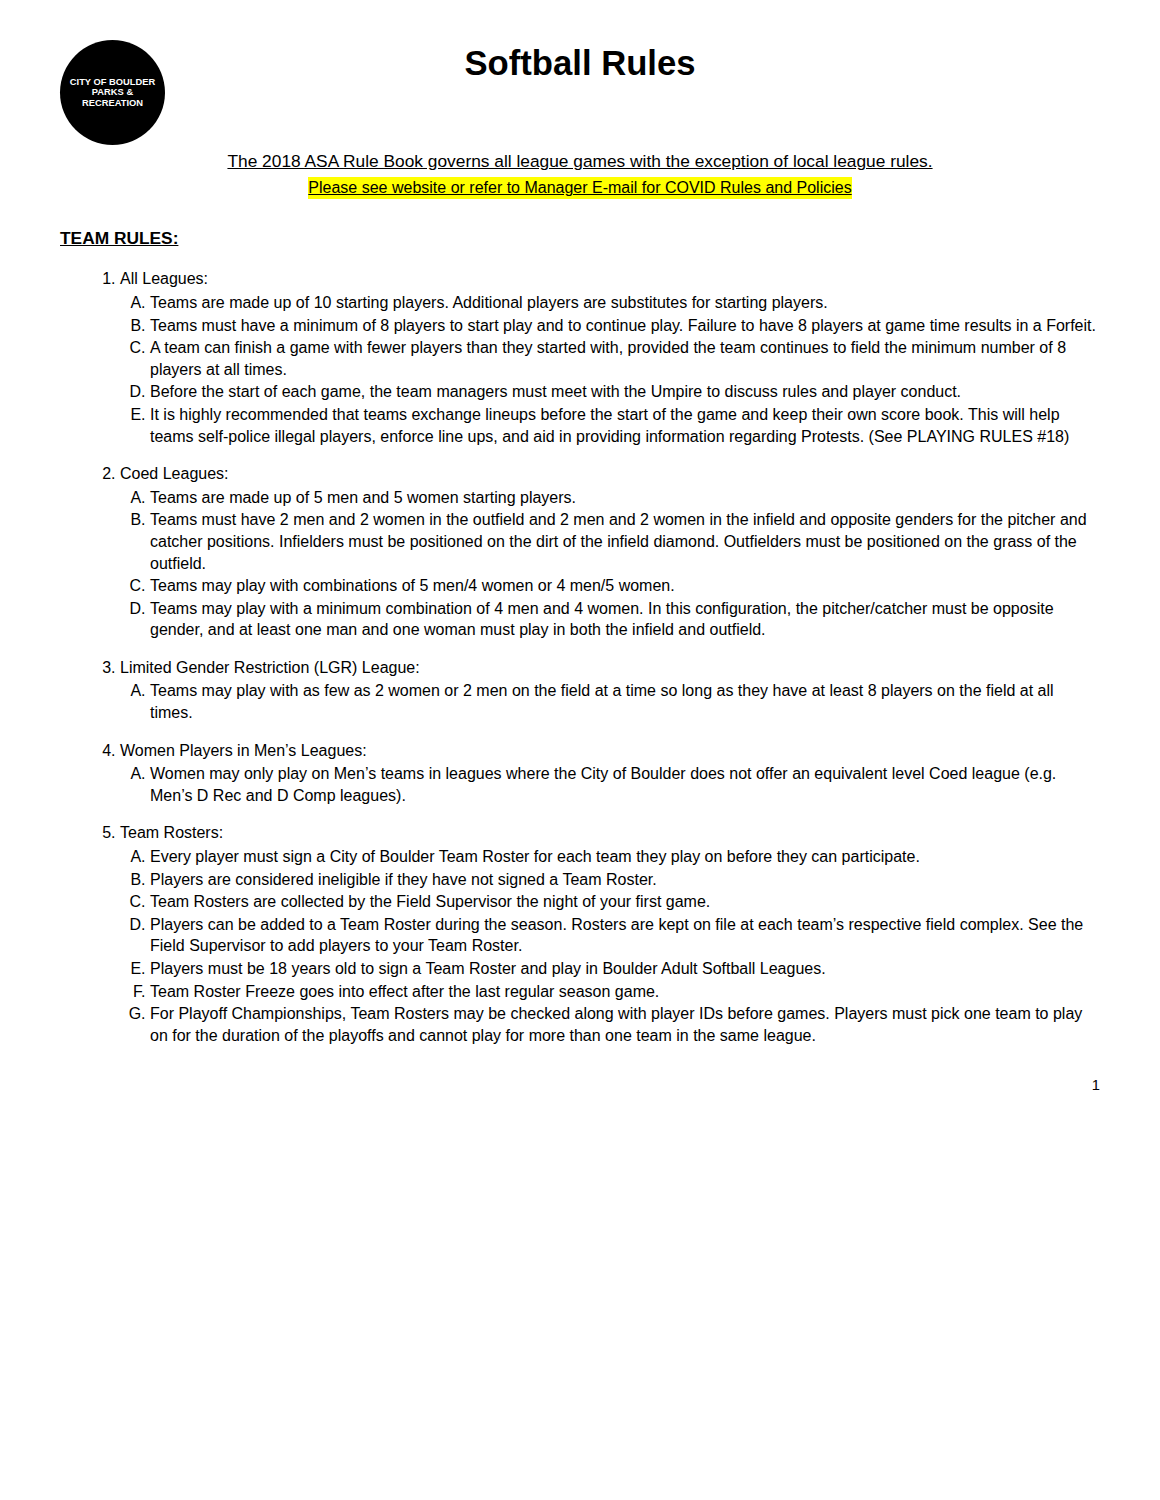CITY OF BOULDER
PARKS & RECREATION
Softball Rules
The 2018 ASA Rule Book governs all league games with the exception of local league rules.
Please see website or refer to Manager E-mail for COVID Rules and Policies
TEAM RULES:
All Leagues:
Teams are made up of 10 starting players. Additional players are substitutes for starting players.
Teams must have a minimum of 8 players to start play and to continue play. Failure to have 8 players at game time results in a Forfeit.
A team can finish a game with fewer players than they started with, provided the team continues to field the minimum number of 8 players at all times.
Before the start of each game, the team managers must meet with the Umpire to discuss rules and player conduct.
It is highly recommended that teams exchange lineups before the start of the game and keep their own score book. This will help teams self-police illegal players, enforce line ups, and aid in providing information regarding Protests. (See PLAYING RULES #18)
Coed Leagues:
Teams are made up of 5 men and 5 women starting players.
Teams must have 2 men and 2 women in the outfield and 2 men and 2 women in the infield and opposite genders for the pitcher and catcher positions. Infielders must be positioned on the dirt of the infield diamond. Outfielders must be positioned on the grass of the outfield.
Teams may play with combinations of 5 men/4 women or 4 men/5 women.
Teams may play with a minimum combination of 4 men and 4 women. In this configuration, the pitcher/catcher must be opposite gender, and at least one man and one woman must play in both the infield and outfield.
Limited Gender Restriction (LGR) League:
Teams may play with as few as 2 women or 2 men on the field at a time so long as they have at least 8 players on the field at all times.
Women Players in Men’s Leagues:
Women may only play on Men’s teams in leagues where the City of Boulder does not offer an equivalent level Coed league (e.g. Men’s D Rec and D Comp leagues).
Team Rosters:
Every player must sign a City of Boulder Team Roster for each team they play on before they can participate.
Players are considered ineligible if they have not signed a Team Roster.
Team Rosters are collected by the Field Supervisor the night of your first game.
Players can be added to a Team Roster during the season. Rosters are kept on file at each team’s respective field complex. See the Field Supervisor to add players to your Team Roster.
Players must be 18 years old to sign a Team Roster and play in Boulder Adult Softball Leagues.
Team Roster Freeze goes into effect after the last regular season game.
For Playoff Championships, Team Rosters may be checked along with player IDs before games. Players must pick one team to play on for the duration of the playoffs and cannot play for more than one team in the same league.
1